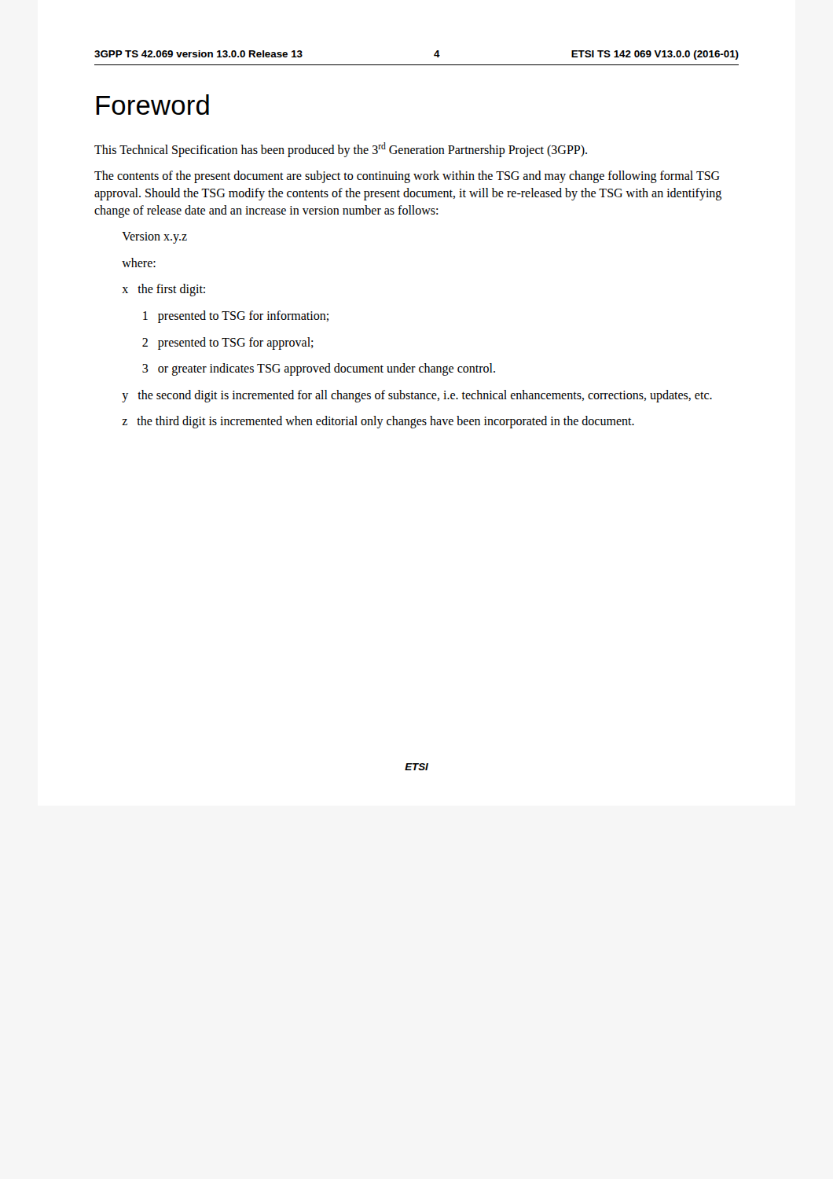3GPP TS 42.069 version 13.0.0 Release 13
4
ETSI TS 142 069 V13.0.0 (2016-01)
Foreword
This Technical Specification has been produced by the 3rd Generation Partnership Project (3GPP).
The contents of the present document are subject to continuing work within the TSG and may change following formal TSG approval. Should the TSG modify the contents of the present document, it will be re-released by the TSG with an identifying change of release date and an increase in version number as follows:
Version x.y.z
where:
x the first digit:
1 presented to TSG for information;
2 presented to TSG for approval;
3 or greater indicates TSG approved document under change control.
y the second digit is incremented for all changes of substance, i.e. technical enhancements, corrections, updates, etc.
z the third digit is incremented when editorial only changes have been incorporated in the document.
ETSI